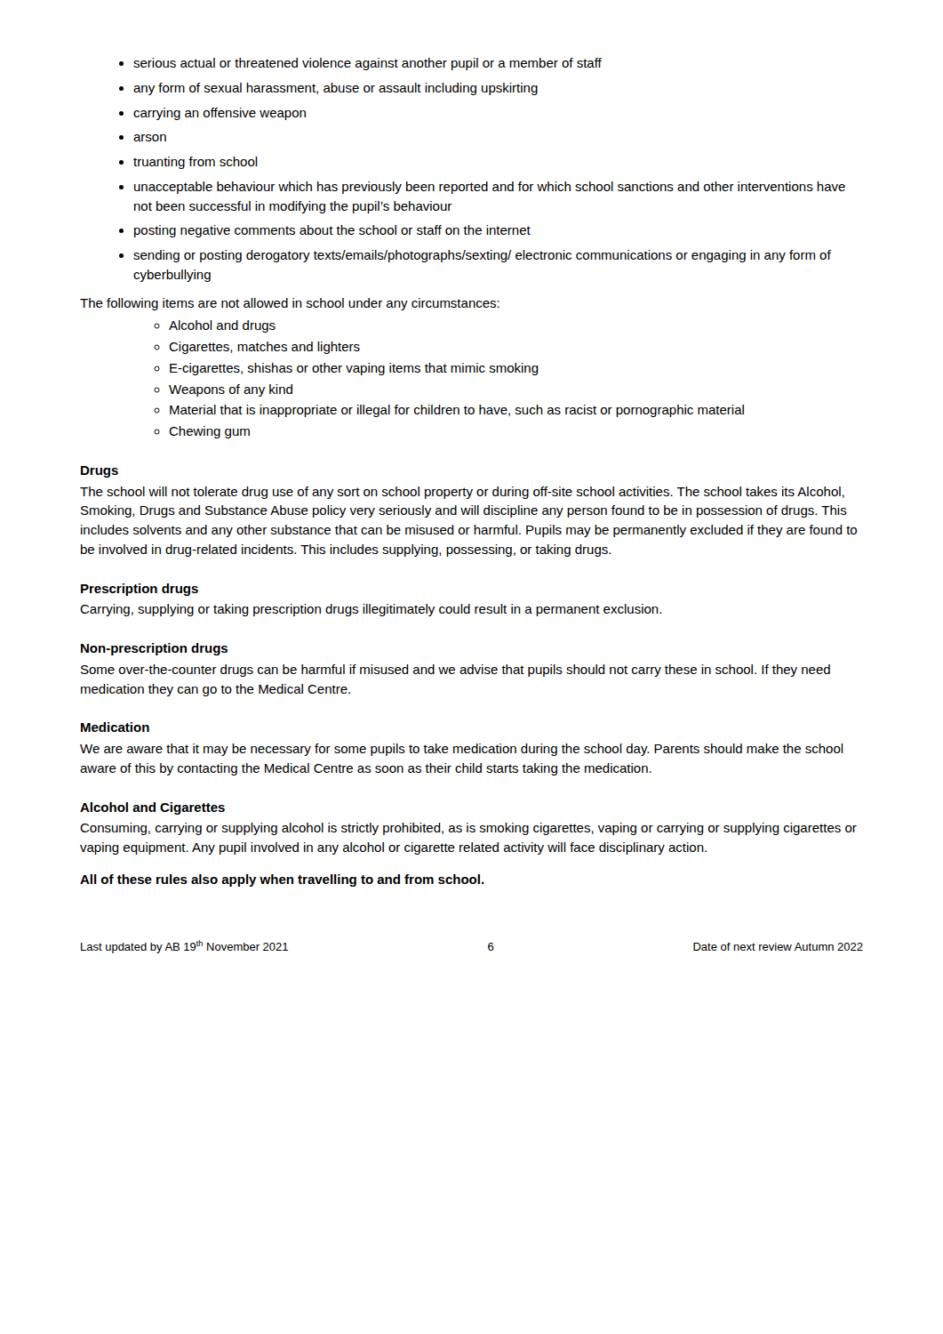serious actual or threatened violence against another pupil or a member of staff
any form of sexual harassment, abuse or assault including upskirting
carrying an offensive weapon
arson
truanting from school
unacceptable behaviour which has previously been reported and for which school sanctions and other interventions have not been successful in modifying the pupil’s behaviour
posting negative comments about the school or staff on the internet
sending or posting derogatory texts/emails/photographs/sexting/ electronic communications or engaging in any form of cyberbullying
The following items are not allowed in school under any circumstances:
Alcohol and drugs
Cigarettes, matches and lighters
E-cigarettes, shishas or other vaping items that mimic smoking
Weapons of any kind
Material that is inappropriate or illegal for children to have, such as racist or pornographic material
Chewing gum
Drugs
The school will not tolerate drug use of any sort on school property or during off-site school activities. The school takes its Alcohol, Smoking, Drugs and Substance Abuse policy very seriously and will discipline any person found to be in possession of drugs. This includes solvents and any other substance that can be misused or harmful. Pupils may be permanently excluded if they are found to be involved in drug-related incidents. This includes supplying, possessing, or taking drugs.
Prescription drugs
Carrying, supplying or taking prescription drugs illegitimately could result in a permanent exclusion.
Non-prescription drugs
Some over-the-counter drugs can be harmful if misused and we advise that pupils should not carry these in school. If they need medication they can go to the Medical Centre.
Medication
We are aware that it may be necessary for some pupils to take medication during the school day. Parents should make the school aware of this by contacting the Medical Centre as soon as their child starts taking the medication.
Alcohol and Cigarettes
Consuming, carrying or supplying alcohol is strictly prohibited, as is smoking cigarettes, vaping or carrying or supplying cigarettes or vaping equipment. Any pupil involved in any alcohol or cigarette related activity will face disciplinary action.
All of these rules also apply when travelling to and from school.
Last updated by AB 19th November 2021
6
Date of next review Autumn 2022